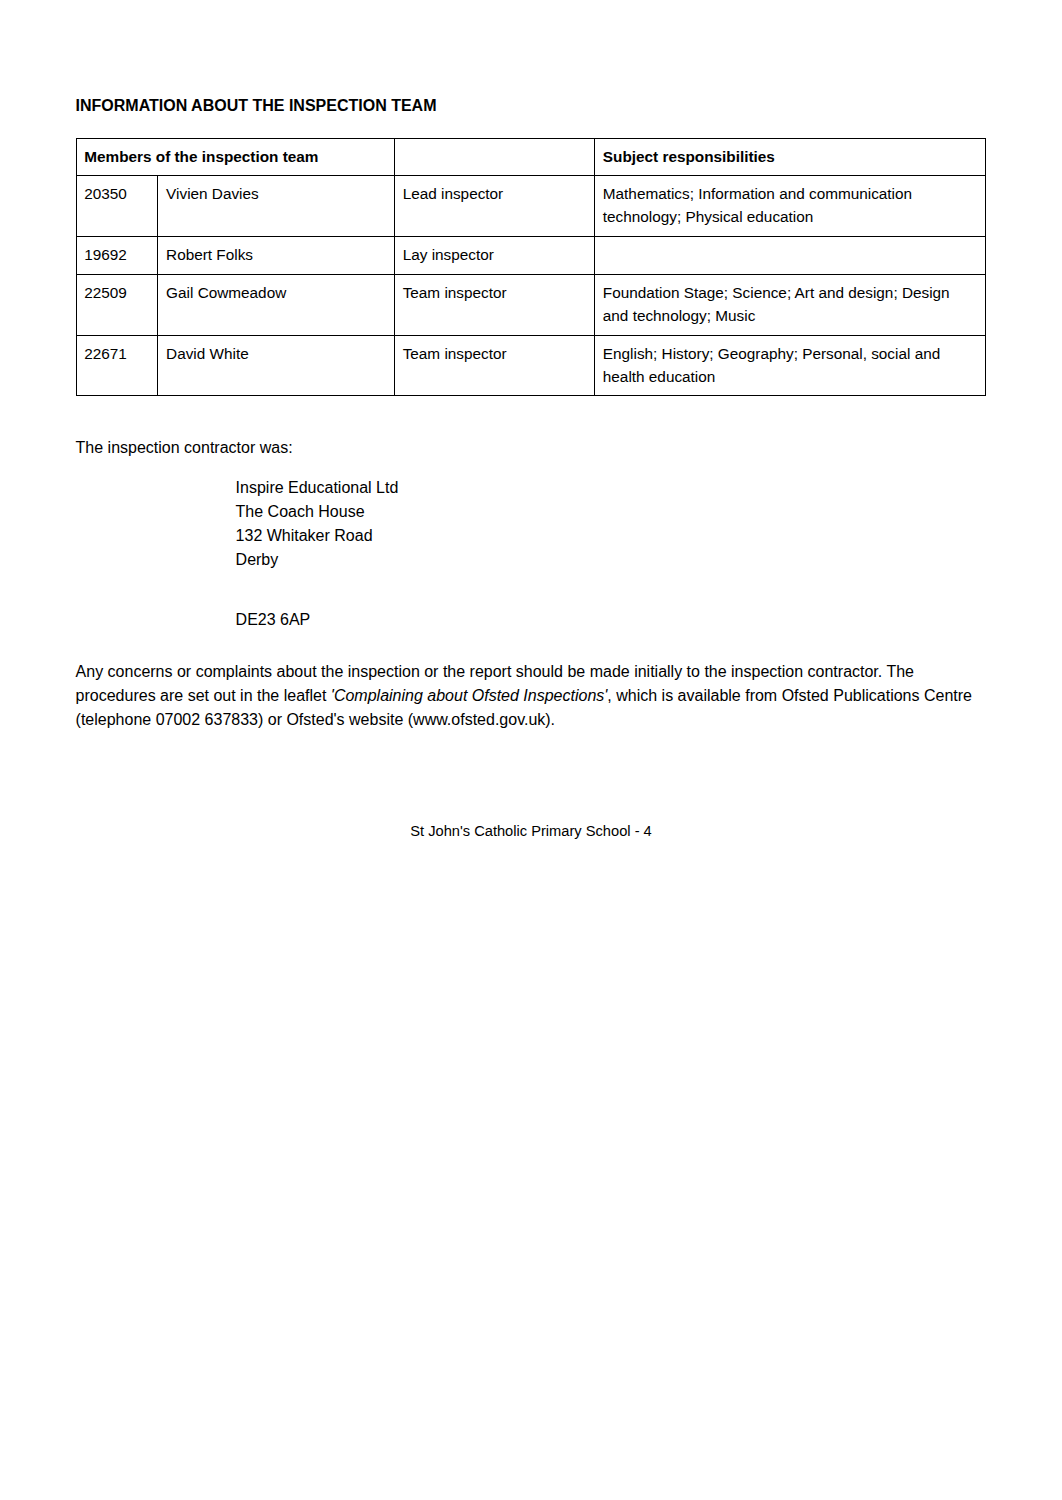Information about the inspection team
| Members of the inspection team | | Subject responsibilities |
| --- | --- | --- |
| 20350 | Vivien Davies | Lead inspector | Mathematics; Information and communication technology; Physical education |
| 19692 | Robert Folks | Lay inspector | |
| 22509 | Gail Cowmeadow | Team inspector | Foundation Stage; Science; Art and design; Design and technology; Music |
| 22671 | David White | Team inspector | English; History; Geography; Personal, social and health education |
The inspection contractor was:
Inspire Educational Ltd
The Coach House
132 Whitaker Road
Derby
DE23 6AP
Any concerns or complaints about the inspection or the report should be made initially to the inspection contractor. The procedures are set out in the leaflet 'Complaining about Ofsted Inspections', which is available from Ofsted Publications Centre (telephone 07002 637833) or Ofsted's website (www.ofsted.gov.uk).
St John's Catholic Primary School - 4